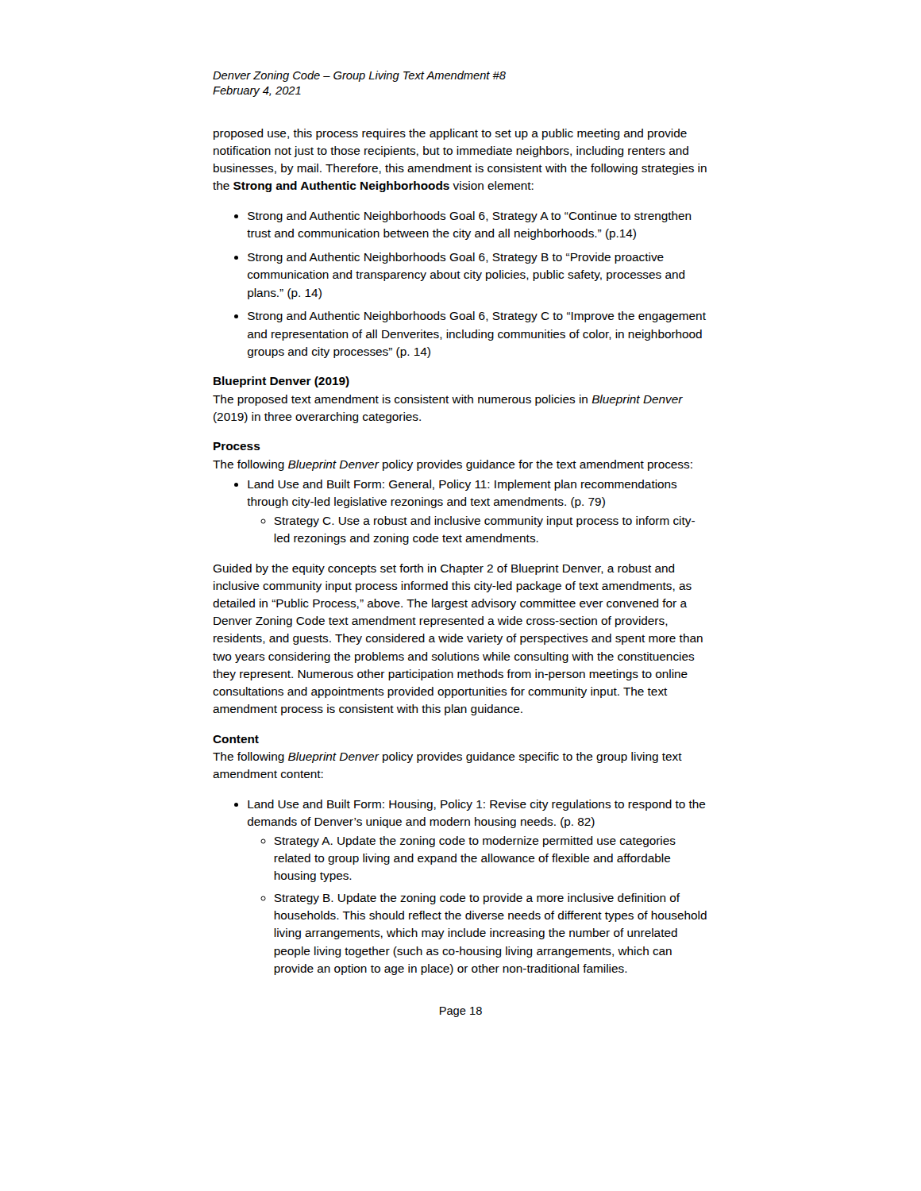Denver Zoning Code – Group Living Text Amendment #8
February 4, 2021
proposed use, this process requires the applicant to set up a public meeting and provide notification not just to those recipients, but to immediate neighbors, including renters and businesses, by mail. Therefore, this amendment is consistent with the following strategies in the Strong and Authentic Neighborhoods vision element:
Strong and Authentic Neighborhoods Goal 6, Strategy A to “Continue to strengthen trust and communication between the city and all neighborhoods.” (p.14)
Strong and Authentic Neighborhoods Goal 6, Strategy B to “Provide proactive communication and transparency about city policies, public safety, processes and plans.” (p. 14)
Strong and Authentic Neighborhoods Goal 6, Strategy C to “Improve the engagement and representation of all Denverites, including communities of color, in neighborhood groups and city processes” (p. 14)
Blueprint Denver (2019)
The proposed text amendment is consistent with numerous policies in Blueprint Denver (2019) in three overarching categories.
Process
The following Blueprint Denver policy provides guidance for the text amendment process:
Land Use and Built Form: General, Policy 11: Implement plan recommendations through city-led legislative rezonings and text amendments. (p. 79)
Strategy C. Use a robust and inclusive community input process to inform city-led rezonings and zoning code text amendments.
Guided by the equity concepts set forth in Chapter 2 of Blueprint Denver, a robust and inclusive community input process informed this city-led package of text amendments, as detailed in “Public Process,” above. The largest advisory committee ever convened for a Denver Zoning Code text amendment represented a wide cross-section of providers, residents, and guests. They considered a wide variety of perspectives and spent more than two years considering the problems and solutions while consulting with the constituencies they represent. Numerous other participation methods from in-person meetings to online consultations and appointments provided opportunities for community input. The text amendment process is consistent with this plan guidance.
Content
The following Blueprint Denver policy provides guidance specific to the group living text amendment content:
Land Use and Built Form: Housing, Policy 1: Revise city regulations to respond to the demands of Denver’s unique and modern housing needs. (p. 82)
Strategy A. Update the zoning code to modernize permitted use categories related to group living and expand the allowance of flexible and affordable housing types.
Strategy B. Update the zoning code to provide a more inclusive definition of households. This should reflect the diverse needs of different types of household living arrangements, which may include increasing the number of unrelated people living together (such as co-housing living arrangements, which can provide an option to age in place) or other non-traditional families.
Page 18